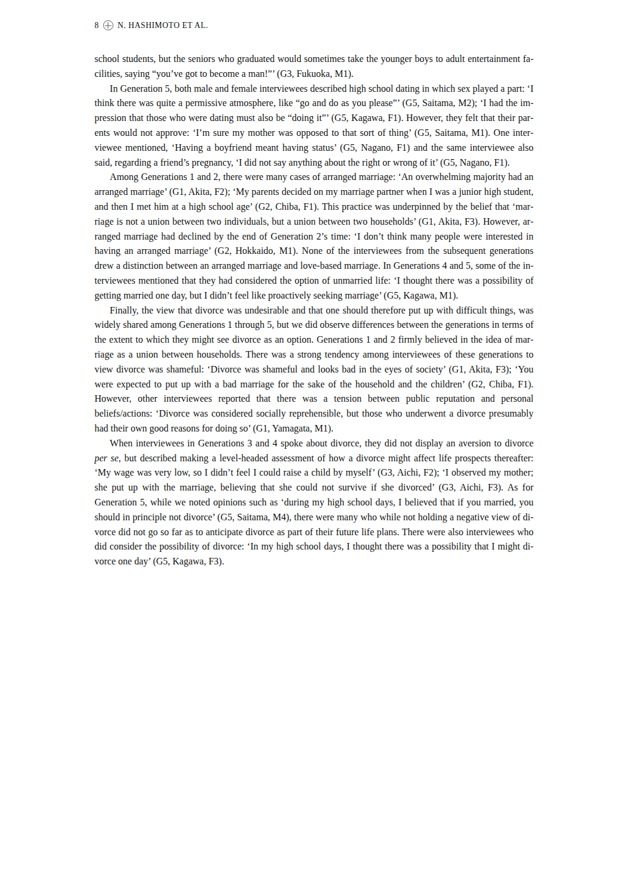8 N. Hashimoto et al.
school students, but the seniors who graduated would sometimes take the younger boys to adult entertainment facilities, saying “you’ve got to become a man!”’ (G3, Fukuoka, M1).
In Generation 5, both male and female interviewees described high school dating in which sex played a part: ‘I think there was quite a permissive atmosphere, like “go and do as you please”’ (G5, Saitama, M2); ‘I had the impression that those who were dating must also be “doing it”’ (G5, Kagawa, F1). However, they felt that their parents would not approve: ‘I’m sure my mother was opposed to that sort of thing’ (G5, Saitama, M1). One interviewee mentioned, ‘Having a boyfriend meant having status’ (G5, Nagano, F1) and the same interviewee also said, regarding a friend’s pregnancy, ‘I did not say anything about the right or wrong of it’ (G5, Nagano, F1).
Among Generations 1 and 2, there were many cases of arranged marriage: ‘An overwhelming majority had an arranged marriage’ (G1, Akita, F2); ‘My parents decided on my marriage partner when I was a junior high student, and then I met him at a high school age’ (G2, Chiba, F1). This practice was underpinned by the belief that ‘marriage is not a union between two individuals, but a union between two households’ (G1, Akita, F3). However, arranged marriage had declined by the end of Generation 2’s time: ‘I don’t think many people were interested in having an arranged marriage’ (G2, Hokkaido, M1). None of the interviewees from the subsequent generations drew a distinction between an arranged marriage and love-based marriage. In Generations 4 and 5, some of the interviewees mentioned that they had considered the option of unmarried life: ‘I thought there was a possibility of getting married one day, but I didn’t feel like proactively seeking marriage’ (G5, Kagawa, M1).
Finally, the view that divorce was undesirable and that one should therefore put up with difficult things, was widely shared among Generations 1 through 5, but we did observe differences between the generations in terms of the extent to which they might see divorce as an option. Generations 1 and 2 firmly believed in the idea of marriage as a union between households. There was a strong tendency among interviewees of these generations to view divorce was shameful: ‘Divorce was shameful and looks bad in the eyes of society’ (G1, Akita, F3); ‘You were expected to put up with a bad marriage for the sake of the household and the children’ (G2, Chiba, F1). However, other interviewees reported that there was a tension between public reputation and personal beliefs/actions: ‘Divorce was considered socially reprehensible, but those who underwent a divorce presumably had their own good reasons for doing so’ (G1, Yamagata, M1).
When interviewees in Generations 3 and 4 spoke about divorce, they did not display an aversion to divorce per se, but described making a level-headed assessment of how a divorce might affect life prospects thereafter: ‘My wage was very low, so I didn’t feel I could raise a child by myself’ (G3, Aichi, F2); ‘I observed my mother; she put up with the marriage, believing that she could not survive if she divorced’ (G3, Aichi, F3). As for Generation 5, while we noted opinions such as ‘during my high school days, I believed that if you married, you should in principle not divorce’ (G5, Saitama, M4), there were many who while not holding a negative view of divorce did not go so far as to anticipate divorce as part of their future life plans. There were also interviewees who did consider the possibility of divorce: ‘In my high school days, I thought there was a possibility that I might divorce one day’ (G5, Kagawa, F3).